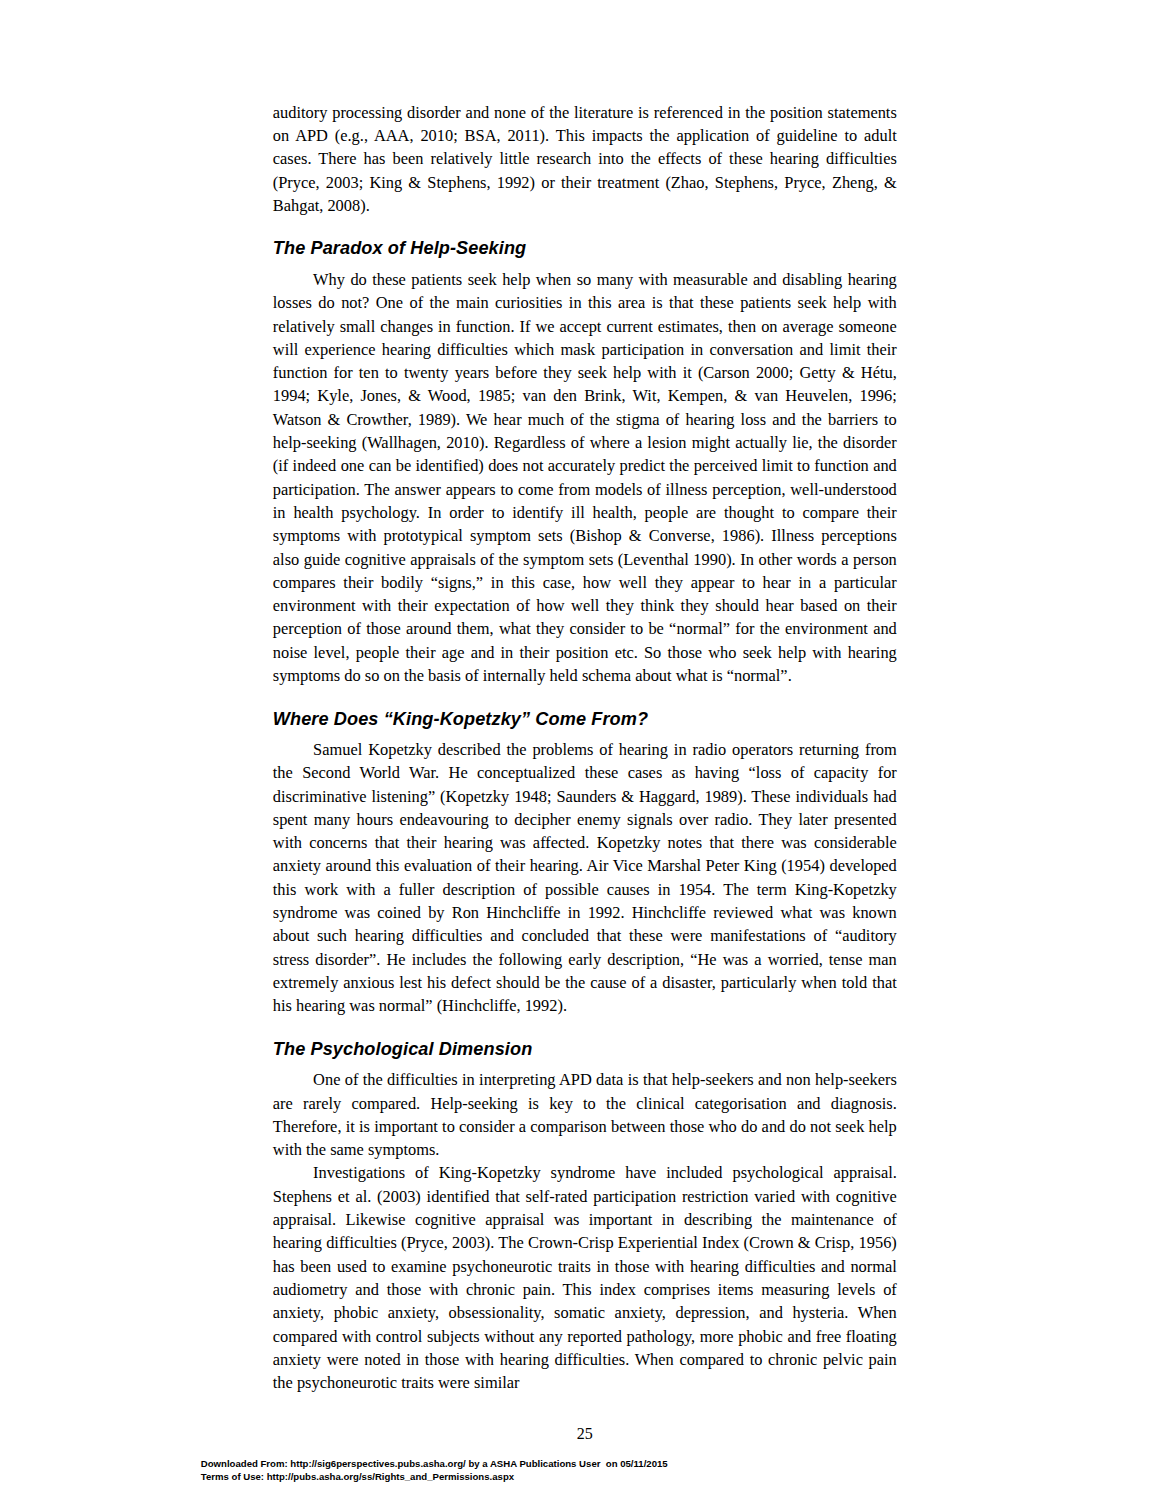auditory processing disorder and none of the literature is referenced in the position statements on APD (e.g., AAA, 2010; BSA, 2011). This impacts the application of guideline to adult cases. There has been relatively little research into the effects of these hearing difficulties (Pryce, 2003; King & Stephens, 1992) or their treatment (Zhao, Stephens, Pryce, Zheng, & Bahgat, 2008).
The Paradox of Help-Seeking
Why do these patients seek help when so many with measurable and disabling hearing losses do not? One of the main curiosities in this area is that these patients seek help with relatively small changes in function. If we accept current estimates, then on average someone will experience hearing difficulties which mask participation in conversation and limit their function for ten to twenty years before they seek help with it (Carson 2000; Getty & Hétu, 1994; Kyle, Jones, & Wood, 1985; van den Brink, Wit, Kempen, & van Heuvelen, 1996; Watson & Crowther, 1989). We hear much of the stigma of hearing loss and the barriers to help-seeking (Wallhagen, 2010). Regardless of where a lesion might actually lie, the disorder (if indeed one can be identified) does not accurately predict the perceived limit to function and participation. The answer appears to come from models of illness perception, well-understood in health psychology. In order to identify ill health, people are thought to compare their symptoms with prototypical symptom sets (Bishop & Converse, 1986). Illness perceptions also guide cognitive appraisals of the symptom sets (Leventhal 1990). In other words a person compares their bodily “signs,” in this case, how well they appear to hear in a particular environment with their expectation of how well they think they should hear based on their perception of those around them, what they consider to be “normal” for the environment and noise level, people their age and in their position etc. So those who seek help with hearing symptoms do so on the basis of internally held schema about what is “normal”.
Where Does “King-Kopetzky” Come From?
Samuel Kopetzky described the problems of hearing in radio operators returning from the Second World War. He conceptualized these cases as having “loss of capacity for discriminative listening” (Kopetzky 1948; Saunders & Haggard, 1989). These individuals had spent many hours endeavouring to decipher enemy signals over radio. They later presented with concerns that their hearing was affected. Kopetzky notes that there was considerable anxiety around this evaluation of their hearing. Air Vice Marshal Peter King (1954) developed this work with a fuller description of possible causes in 1954. The term King-Kopetzky syndrome was coined by Ron Hinchcliffe in 1992. Hinchcliffe reviewed what was known about such hearing difficulties and concluded that these were manifestations of “auditory stress disorder”. He includes the following early description, “He was a worried, tense man extremely anxious lest his defect should be the cause of a disaster, particularly when told that his hearing was normal” (Hinchcliffe, 1992).
The Psychological Dimension
One of the difficulties in interpreting APD data is that help-seekers and non help-seekers are rarely compared. Help-seeking is key to the clinical categorisation and diagnosis. Therefore, it is important to consider a comparison between those who do and do not seek help with the same symptoms.
Investigations of King-Kopetzky syndrome have included psychological appraisal. Stephens et al. (2003) identified that self-rated participation restriction varied with cognitive appraisal. Likewise cognitive appraisal was important in describing the maintenance of hearing difficulties (Pryce, 2003). The Crown-Crisp Experiential Index (Crown & Crisp, 1956) has been used to examine psychoneurotic traits in those with hearing difficulties and normal audiometry and those with chronic pain. This index comprises items measuring levels of anxiety, phobic anxiety, obsessionality, somatic anxiety, depression, and hysteria. When compared with control subjects without any reported pathology, more phobic and free floating anxiety were noted in those with hearing difficulties. When compared to chronic pelvic pain the psychoneurotic traits were similar
25
Downloaded From: http://sig6perspectives.pubs.asha.org/ by a ASHA Publications User on 05/11/2015
Terms of Use: http://pubs.asha.org/ss/Rights_and_Permissions.aspx